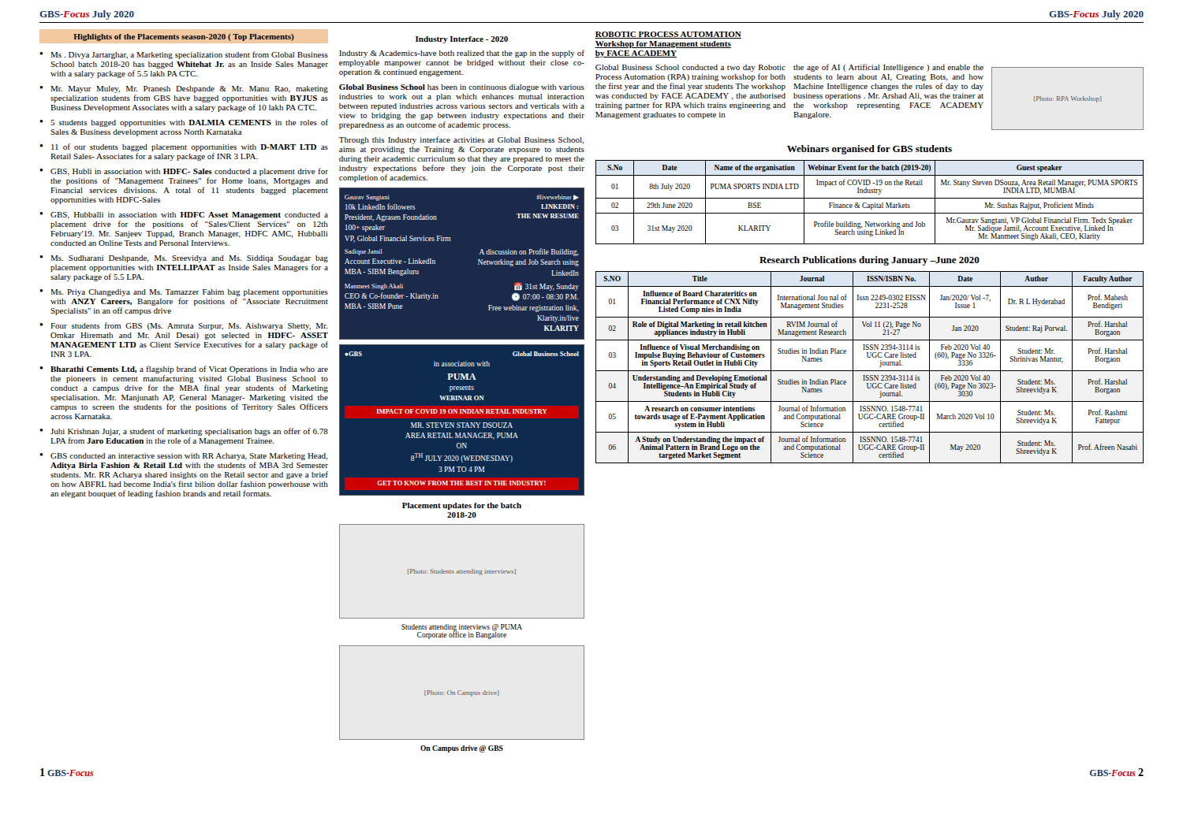GBS-Focus July 2020
GBS-Focus July 2020
Highlights of the Placements season-2020 ( Top Placements)
Ms . Divya Jartarghar, a Marketing specialization student from Global Business School batch 2018-20 has bagged Whitehat Jr. as an Inside Sales Manager with a salary package of 5.5 lakh PA CTC.
Mr. Mayur Muley, Mr. Pranesh Deshpande & Mr. Manu Rao, maketing specialization students from GBS have bagged opportunities with BYJUS as Business Development Associates with a salary package of 10 lakh PA CTC.
5 students bagged opportunities with DALMIA CEMENTS in the roles of Sales & Business development across North Karnataka
11 of our students bagged placement opportunities with D-MART LTD as Retail Sales- Associates for a salary package of INR 3 LPA.
GBS, Hubli in association with HDFC- Sales conducted a placement drive for the positions of "Management Trainees" for Home loans, Mortgages and Financial services divisions. A total of 11 students bagged placement opportunities with HDFC-Sales
GBS, Hubballi in association with HDFC Asset Management conducted a placement drive for the positions of "Sales/Client Services" on 12th February'19. Mr. Sanjeev Tuppad, Branch Manager, HDFC AMC, Hubballi conducted an Online Tests and Personal Interviews.
Ms. Sudharani Deshpande, Ms. Sreevidya and Ms. Siddiqa Soudagar bag placement opportunities with INTELLIPAAT as Inside Sales Managers for a salary package of 5.5 LPA.
Ms. Priya Changediya and Ms. Tamazzer Fahim bag placement opportunities with ANZY Careers, Bangalore for positions of "Associate Recruitment Specialists" in an off campus drive
Four students from GBS (Ms. Amruta Surpur, Ms. Aishwarya Shetty, Mr. Omkar Hiremath and Mr. Anil Desai) got selected in HDFC- ASSET MANAGEMENT LTD as Client Service Executives for a salary package of INR 3 LPA.
Bharathi Cements Ltd, a flagship brand of Vicat Operations in India who are the pioneers in cement manufacturing visited Global Business School to conduct a campus drive for the MBA final year students of Marketing specialisation. Mr. Manjunath AP, General Manager- Marketing visited the campus to screen the students for the positions of Territory Sales Officers across Karnataka.
Juhi Krishnan Jujar, a student of marketing specialisation bags an offer of 6.78 LPA from Jaro Education in the role of a Management Trainee.
GBS conducted an interactive session with RR Acharya, State Marketing Head, Aditya Birla Fashion & Retail Ltd with the students of MBA 3rd Semester students. Mr. RR Acharya shared insights on the Retail sector and gave a brief on how ABFRL had become India's first bilion dollar fashion powerhouse with an elegant bouquet of leading fashion brands and retail formats.
Industry Interface - 2020
Industry & Academics-have both realized that the gap in the supply of employable manpower cannot be bridged without their close co-operation & continued engagement.
Global Business School has been in continuous dialogue with various industries to work out a plan which enhances mutual interaction between reputed industries across various sectors and verticals with a view to bridging the gap between industry expectations and their preparedness as an outcome of academic process.
Through this Industry interface activities at Global Business School, aims at providing the Training & Corporate exposure to students during their academic curriculum so that they are prepared to meet the industry expectations before they join the Corporate post their completion of academics.
Gaurav Sangtani
10k LinkedIn followers
President, Agrasen Foundation
100+ speaker
VP, Global Financial Services Firm
#livewebinar ▶
LINKEDIN :
THE NEW RESUME
Sadique Jamil
Account Executive - LinkedIn
MBA - SIBM Bengaluru
A discussion on Profile Building,
Networking and Job Search using
LinkedIn
Manmeet Singh Akali
CEO & Co-founder - Klarity.in
MBA - SIBM Pune
📅 31st May, Sunday
🕑 07:00 - 08:30 P.M.
Free webinar registration link,
Klarity.in/live
KLARITY
●GBS
Global Business School
in association with
PUMA
presents
WEBINAR ON
IMPACT OF COVID 19 ON INDIAN RETAIL INDUSTRY
MR. STEVEN STANY DSOUZA
AREA RETAIL MANAGER, PUMA
ON
8TH JULY 2020 (WEDNESDAY)
3 PM TO 4 PM
GET TO KNOW FROM THE BEST IN THE INDUSTRY!
Placement updates for the batch
2018-20
[Photo: Students attending interviews]
Students attending interviews @ PUMA
Corporate office in Bangalore
[Photo: On Campus drive]
On Campus drive @ GBS
ROBOTIC PROCESS AUTOMATION
Workshop for Management students
by FACE ACADEMY
Global Business School conducted a two day Robotic Process Automation (RPA) training workshop for both the first year and the final year students The workshop was conducted by FACE ACADEMY , the authorised training partner for RPA which trains engineering and Management graduates to compete in
the age of AI ( Artificial Intelligence ) and enable the students to learn about AI, Creating Bots, and how Machine Intelligence changes the rules of day to day business operations . Mr. Arshad Ali, was the trainer at the workshop representing FACE ACADEMY Bangalore.
[Photo: RPA Workshop]
Webinars organised for GBS students
| S.No | Date | Name of the organisation | Webinar Event for the batch (2019-20) | Guest speaker |
| --- | --- | --- | --- | --- |
| 01 | 8th July 2020 | PUMA SPORTS INDIA LTD | Impact of COVID -19 on the Retail Industry | Mr. Stany Steven DSouza, Area Retail Manager, PUMA SPORTS INDIA LTD, MUMBAI |
| 02 | 29th June 2020 | BSE | Finance & Capital Markets | Mr. Sushas Rajput, Proficient Minds |
| 03 | 31st May 2020 | KLARITY | Profile building, Networking and Job Search using Linked In | Mr.Gaurav Sangtani, VP Global Financial Firm. Tedx Speaker Mr. Sadique Jamil, Account Executive, Linked In Mr. Manmeet Singh Akali, CEO, Klarity |
Research Publications during January –June 2020
| S.NO | Title | Journal | ISSN/ISBN No. | Date | Author | Faculty Author |
| --- | --- | --- | --- | --- | --- | --- |
| 01 | Influence of Board Charateritics on Financial Performance of CNX Nifty Listed Comp nies in India | International Jou nal of Management Studies | Issn 2249-0302 EISSN 2231-2528 | Jan/2020/ Vol -7, Issue 1 | Dr. R L Hyderabad | Prof. Mahesh Bendigeri |
| 02 | Role of Digital Marketing in retail kitchen appliances industry in Hubli | RVIM Journal of Management Research | Vol 11 (2), Page No 21-27 | Jan 2020 | Student: Raj Porwal. | Prof. Harshal Borgaon |
| 03 | Influence of Visual Merchandising on Impulse Buying Behaviour of Customers in Sports Retail Outlet in Hubli City | Studies in Indian Place Names | ISSN 2394-3114 is UGC Care listed journal. | Feb 2020 Vol 40 (60), Page No 3326-3336 | Student: Mr. Shrinivas Mantur, | Prof. Harshal Borgaon |
| 04 | Understanding and Developing Emotional Intelligence–An Empirical Study of Students in Hubli City | Studies in Indian Place Names | ISSN 2394-3114 is UGC Care listed journal. | Feb 2020 Vol 40 (60), Page No 3023-3030 | Student: Ms. Shreevidya K | Prof. Harshal Borgaon |
| 05 | A research on consumer intentions towards usage of E-Payment Application system in Hubli | Journal of Information and Computational Science | ISSNNO. 1548-7741 UGC-CARE Group-II certified | March 2020 Vol 10 | Student: Ms. Shreevidya K | Prof. Rashmi Fattepur |
| 06 | A Study on Understanding the impact of Animal Pattern in Brand Logo on the targeted Market Segment | Journal of Information and Computational Science | ISSNNO. 1548-7741 UGC-CARE Group-II certified | May 2020 | Student: Ms. Shreevidya K | Prof. Afreen Nasabi |
1 GBS-Focus
GBS-Focus 2